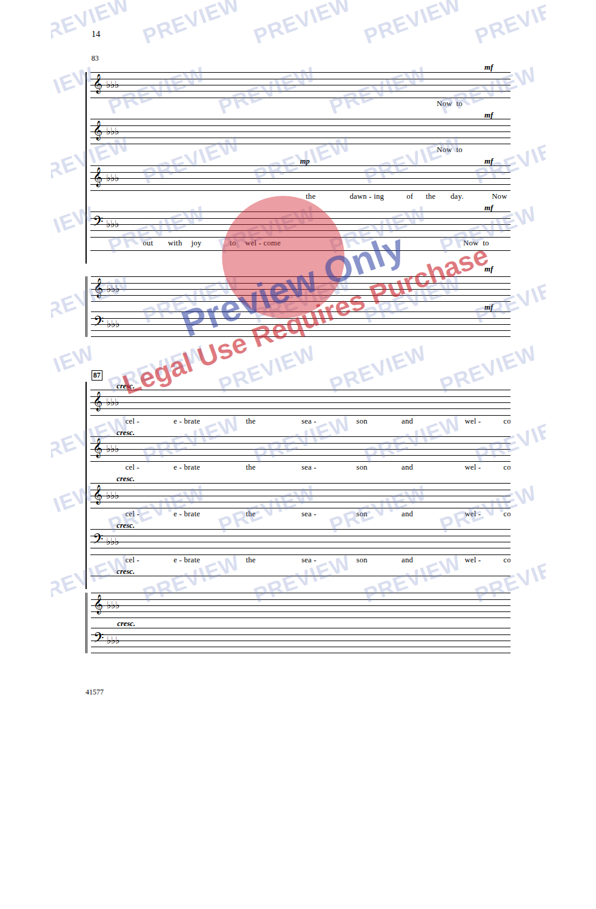14
83
mf
𝄞 ♭♭♭
Now to
mf
𝄞 ♭♭♭
Now to
mp mf
𝄞 ♭♭♭
the dawn - ing of the day. Now to
mf
𝄢 ♭♭♭
out with joy to wel - come Now to
mf
𝄞 ♭♭♭
mf
𝄢 ♭♭♭
87
cresc.
𝄞 ♭♭♭
cel - e - brate the sea - son and wel - come Christ - mas
cresc.
𝄞 ♭♭♭
cel - e - brate the sea - son and wel - come Christ - mas
cresc.
𝄞 ♭♭♭
cel - e - brate the sea - son and wel - come Christ - mas
cresc.
𝄢 ♭♭♭
cel - e - brate the sea - son and wel - come Christ - mas
cresc.
𝄞 ♭♭♭
cresc.
𝄢 ♭♭♭
41577
PREVIEW PREVIEW PREVIEW PREVIEW PREVIEW PREVIEW PREVIEW PREVIEW PREVIEW PREVIEW PREVIEW PREVIEW PREVIEW PREVIEW PREVIEW PREVIEW PREVIEW PREVIEW PREVIEW PREVIEW PREVIEW PREVIEW PREVIEW PREVIEW PREVIEW PREVIEW PREVIEW PREVIEW PREVIEW PREVIEW PREVIEW PREVIEW PREVIEW PREVIEW PREVIEW PREVIEW PREVIEW PREVIEW PREVIEW PREVIEW PREVIEW PREVIEW PREVIEW PREVIEW PREVIEW
Preview Only Legal Use Requires Purchase